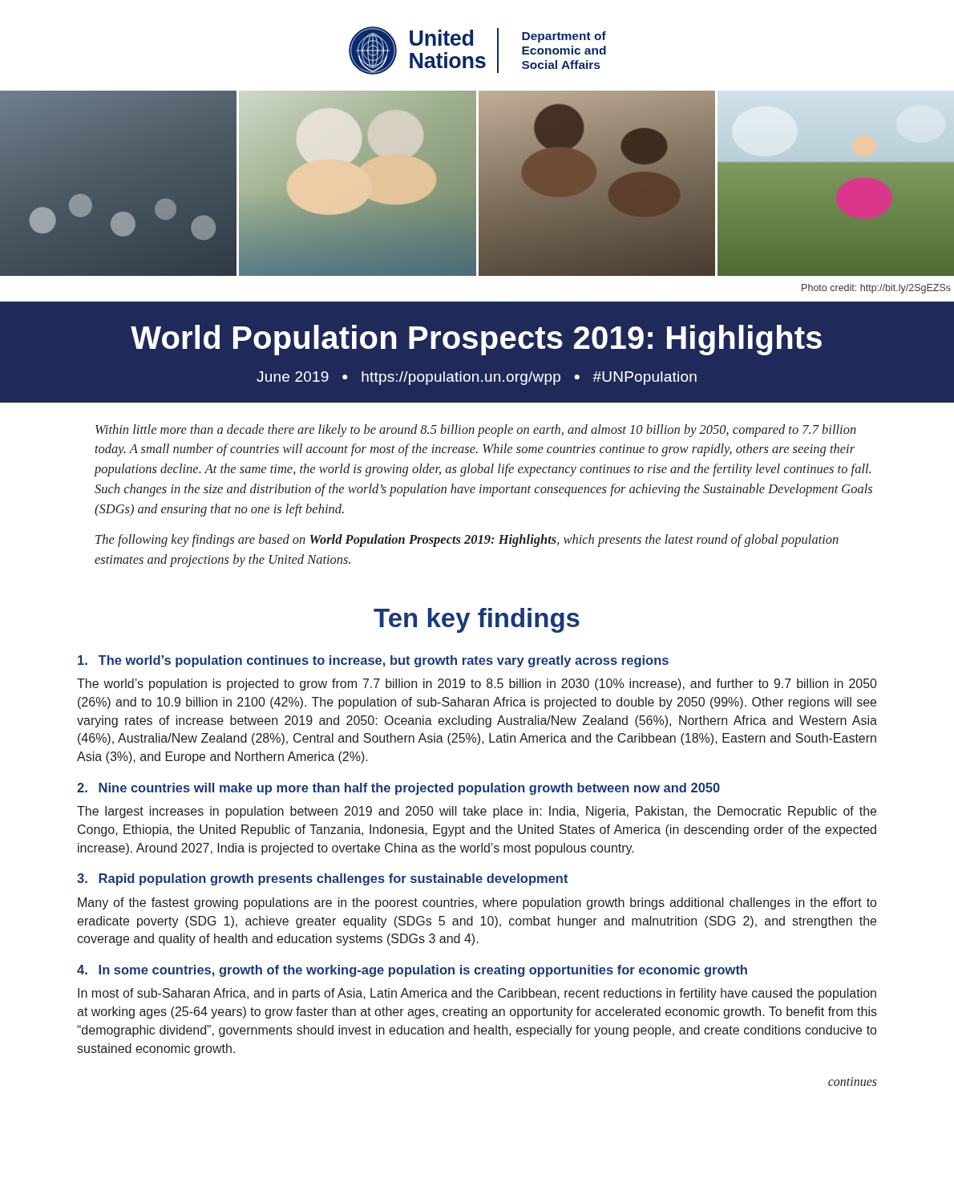United
Nations
Department of
Economic and
Social Affairs
Photo credit: http://bit.ly/2SgEZSs
World Population Prospects 2019: Highlights
June 2019 ● https://population.un.org/wpp ● #UNPopulation
Within little more than a decade there are likely to be around 8.5 billion people on earth, and almost 10 billion by 2050, compared to 7.7 billion today. A small number of countries will account for most of the increase. While some countries continue to grow rapidly, others are seeing their populations decline. At the same time, the world is growing older, as global life expectancy continues to rise and the fertility level continues to fall. Such changes in the size and distribution of the world’s population have important consequences for achieving the Sustainable Development Goals (SDGs) and ensuring that no one is left behind.
The following key findings are based on World Population Prospects 2019: Highlights, which presents the latest round of global population estimates and projections by the United Nations.
Ten key findings
1. The world’s population continues to increase, but growth rates vary greatly across regions
The world’s population is projected to grow from 7.7 billion in 2019 to 8.5 billion in 2030 (10% increase), and further to 9.7 billion in 2050 (26%) and to 10.9 billion in 2100 (42%). The population of sub-Saharan Africa is projected to double by 2050 (99%). Other regions will see varying rates of increase between 2019 and 2050: Oceania excluding Australia/New Zealand (56%), Northern Africa and Western Asia (46%), Australia/New Zealand (28%), Central and Southern Asia (25%), Latin America and the Caribbean (18%), Eastern and South-Eastern Asia (3%), and Europe and Northern America (2%).
2. Nine countries will make up more than half the projected population growth between now and 2050
The largest increases in population between 2019 and 2050 will take place in: India, Nigeria, Pakistan, the Democratic Republic of the Congo, Ethiopia, the United Republic of Tanzania, Indonesia, Egypt and the United States of America (in descending order of the expected increase). Around 2027, India is projected to overtake China as the world’s most populous country.
3. Rapid population growth presents challenges for sustainable development
Many of the fastest growing populations are in the poorest countries, where population growth brings additional challenges in the effort to eradicate poverty (SDG 1), achieve greater equality (SDGs 5 and 10), combat hunger and malnutrition (SDG 2), and strengthen the coverage and quality of health and education systems (SDGs 3 and 4).
4. In some countries, growth of the working-age population is creating opportunities for economic growth
In most of sub-Saharan Africa, and in parts of Asia, Latin America and the Caribbean, recent reductions in fertility have caused the population at working ages (25-64 years) to grow faster than at other ages, creating an opportunity for accelerated economic growth. To benefit from this “demographic dividend”, governments should invest in education and health, especially for young people, and create conditions conducive to sustained economic growth.
continues